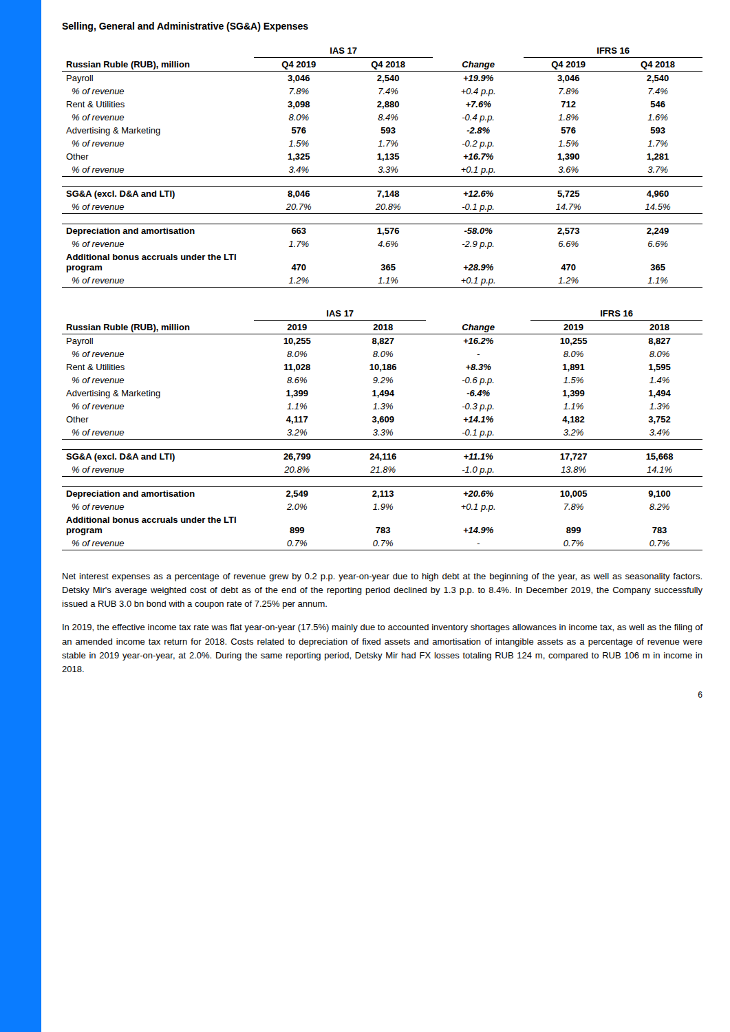Selling, General and Administrative (SG&A) Expenses
| | IAS 17 | | IFRS 16 |
| Russian Ruble (RUB), million | Q4 2019 | Q4 2018 | Change | Q4 2019 | Q4 2018 |
| Payroll | 3,046 | 2,540 | +19.9% | 3,046 | 2,540 |
| % of revenue | 7.8% | 7.4% | +0.4 p.p. | 7.8% | 7.4% |
| Rent & Utilities | 3,098 | 2,880 | +7.6% | 712 | 546 |
| % of revenue | 8.0% | 8.4% | -0.4 p.p. | 1.8% | 1.6% |
| Advertising & Marketing | 576 | 593 | -2.8% | 576 | 593 |
| % of revenue | 1.5% | 1.7% | -0.2 p.p. | 1.5% | 1.7% |
| Other | 1,325 | 1,135 | +16.7% | 1,390 | 1,281 |
| % of revenue | 3.4% | 3.3% | +0.1 p.p. | 3.6% | 3.7% |
| SG&A (excl. D&A and LTI) | 8,046 | 7,148 | +12.6% | 5,725 | 4,960 |
| % of revenue | 20.7% | 20.8% | -0.1 p.p. | 14.7% | 14.5% |
| Depreciation and amortisation | 663 | 1,576 | -58.0% | 2,573 | 2,249 |
| % of revenue | 1.7% | 4.6% | -2.9 p.p. | 6.6% | 6.6% |
| Additional bonus accruals under the LTI program | 470 | 365 | +28.9% | 470 | 365 |
| % of revenue | 1.2% | 1.1% | +0.1 p.p. | 1.2% | 1.1% |
| | IAS 17 | | IFRS 16 |
| Russian Ruble (RUB), million | 2019 | 2018 | Change | 2019 | 2018 |
| Payroll | 10,255 | 8,827 | +16.2% | 10,255 | 8,827 |
| % of revenue | 8.0% | 8.0% | - | 8.0% | 8.0% |
| Rent & Utilities | 11,028 | 10,186 | +8.3% | 1,891 | 1,595 |
| % of revenue | 8.6% | 9.2% | -0.6 p.p. | 1.5% | 1.4% |
| Advertising & Marketing | 1,399 | 1,494 | -6.4% | 1,399 | 1,494 |
| % of revenue | 1.1% | 1.3% | -0.3 p.p. | 1.1% | 1.3% |
| Other | 4,117 | 3,609 | +14.1% | 4,182 | 3,752 |
| % of revenue | 3.2% | 3.3% | -0.1 p.p. | 3.2% | 3.4% |
| SG&A (excl. D&A and LTI) | 26,799 | 24,116 | +11.1% | 17,727 | 15,668 |
| % of revenue | 20.8% | 21.8% | -1.0 p.p. | 13.8% | 14.1% |
| Depreciation and amortisation | 2,549 | 2,113 | +20.6% | 10,005 | 9,100 |
| % of revenue | 2.0% | 1.9% | +0.1 p.p. | 7.8% | 8.2% |
| Additional bonus accruals under the LTI program | 899 | 783 | +14.9% | 899 | 783 |
| % of revenue | 0.7% | 0.7% | - | 0.7% | 0.7% |
Net interest expenses as a percentage of revenue grew by 0.2 p.p. year-on-year due to high debt at the beginning of the year, as well as seasonality factors. Detsky Mir's average weighted cost of debt as of the end of the reporting period declined by 1.3 p.p. to 8.4%. In December 2019, the Company successfully issued a RUB 3.0 bn bond with a coupon rate of 7.25% per annum.
In 2019, the effective income tax rate was flat year-on-year (17.5%) mainly due to accounted inventory shortages allowances in income tax, as well as the filing of an amended income tax return for 2018. Costs related to depreciation of fixed assets and amortisation of intangible assets as a percentage of revenue were stable in 2019 year-on-year, at 2.0%. During the same reporting period, Detsky Mir had FX losses totaling RUB 124 m, compared to RUB 106 m in income in 2018.
6